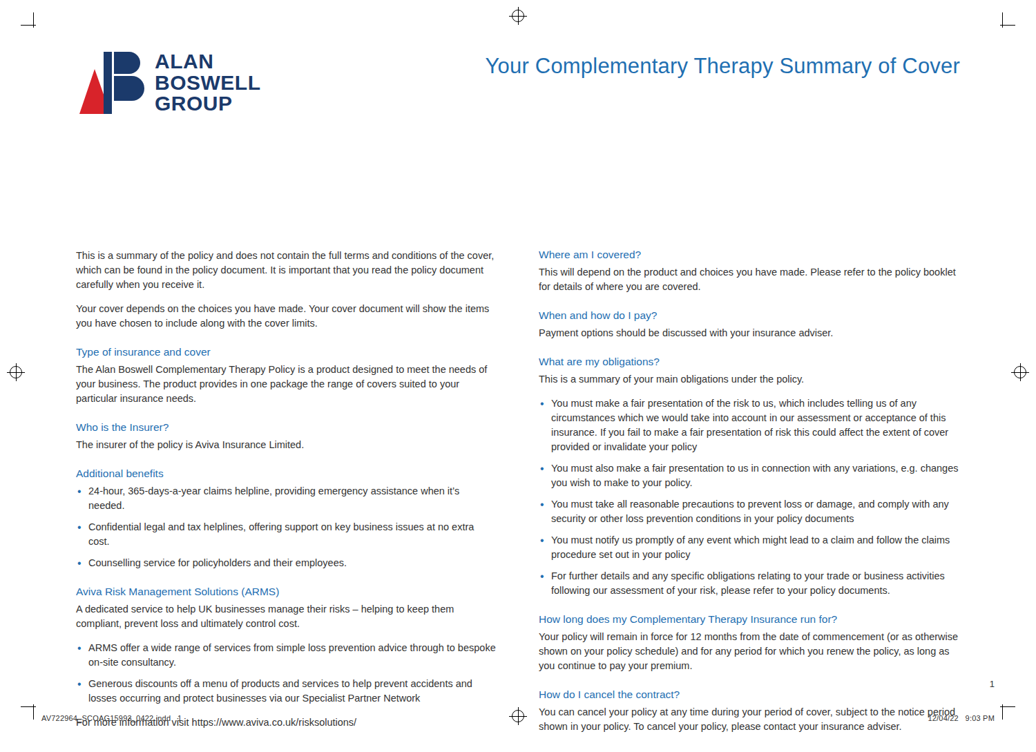Alan
Boswell
Group
Your Complementary Therapy Summary of Cover
This is a summary of the policy and does not contain the full terms and conditions of the cover, which can be found in the policy document. It is important that you read the policy document carefully when you receive it.
Your cover depends on the choices you have made. Your cover document will show the items you have chosen to include along with the cover limits.
Type of insurance and cover
The Alan Boswell Complementary Therapy Policy is a product designed to meet the needs of your business. The product provides in one package the range of covers suited to your particular insurance needs.
Who is the Insurer?
The insurer of the policy is Aviva Insurance Limited.
Additional benefits
24-hour, 365-days-a-year claims helpline, providing emergency assistance when it’s needed.
Confidential legal and tax helplines, offering support on key business issues at no extra cost.
Counselling service for policyholders and their employees.
Aviva Risk Management Solutions (ARMS)
A dedicated service to help UK businesses manage their risks – helping to keep them compliant, prevent loss and ultimately control cost.
ARMS offer a wide range of services from simple loss prevention advice through to bespoke on-site consultancy.
Generous discounts off a menu of products and services to help prevent accidents and losses occurring and protect businesses via our Specialist Partner Network
For more information visit https://www.aviva.co.uk/risksolutions/
Where am I covered?
This will depend on the product and choices you have made. Please refer to the policy booklet for details of where you are covered.
When and how do I pay?
Payment options should be discussed with your insurance adviser.
What are my obligations?
This is a summary of your main obligations under the policy.
You must make a fair presentation of the risk to us, which includes telling us of any circumstances which we would take into account in our assessment or acceptance of this insurance. If you fail to make a fair presentation of risk this could affect the extent of cover provided or invalidate your policy
You must also make a fair presentation to us in connection with any variations, e.g. changes you wish to make to your policy.
You must take all reasonable precautions to prevent loss or damage, and comply with any security or other loss prevention conditions in your policy documents
You must notify us promptly of any event which might lead to a claim and follow the claims procedure set out in your policy
For further details and any specific obligations relating to your trade or business activities following our assessment of your risk, please refer to your policy documents.
How long does my Complementary Therapy Insurance run for?
Your policy will remain in force for 12 months from the date of commencement (or as otherwise shown on your policy schedule) and for any period for which you renew the policy, as long as you continue to pay your premium.
How do I cancel the contract?
You can cancel your policy at any time during your period of cover, subject to the notice period shown in your policy. To cancel your policy, please contact your insurance adviser.
1
AV722964_SCOAG15993_0422.indd 1
12/04/22 9:03 PM